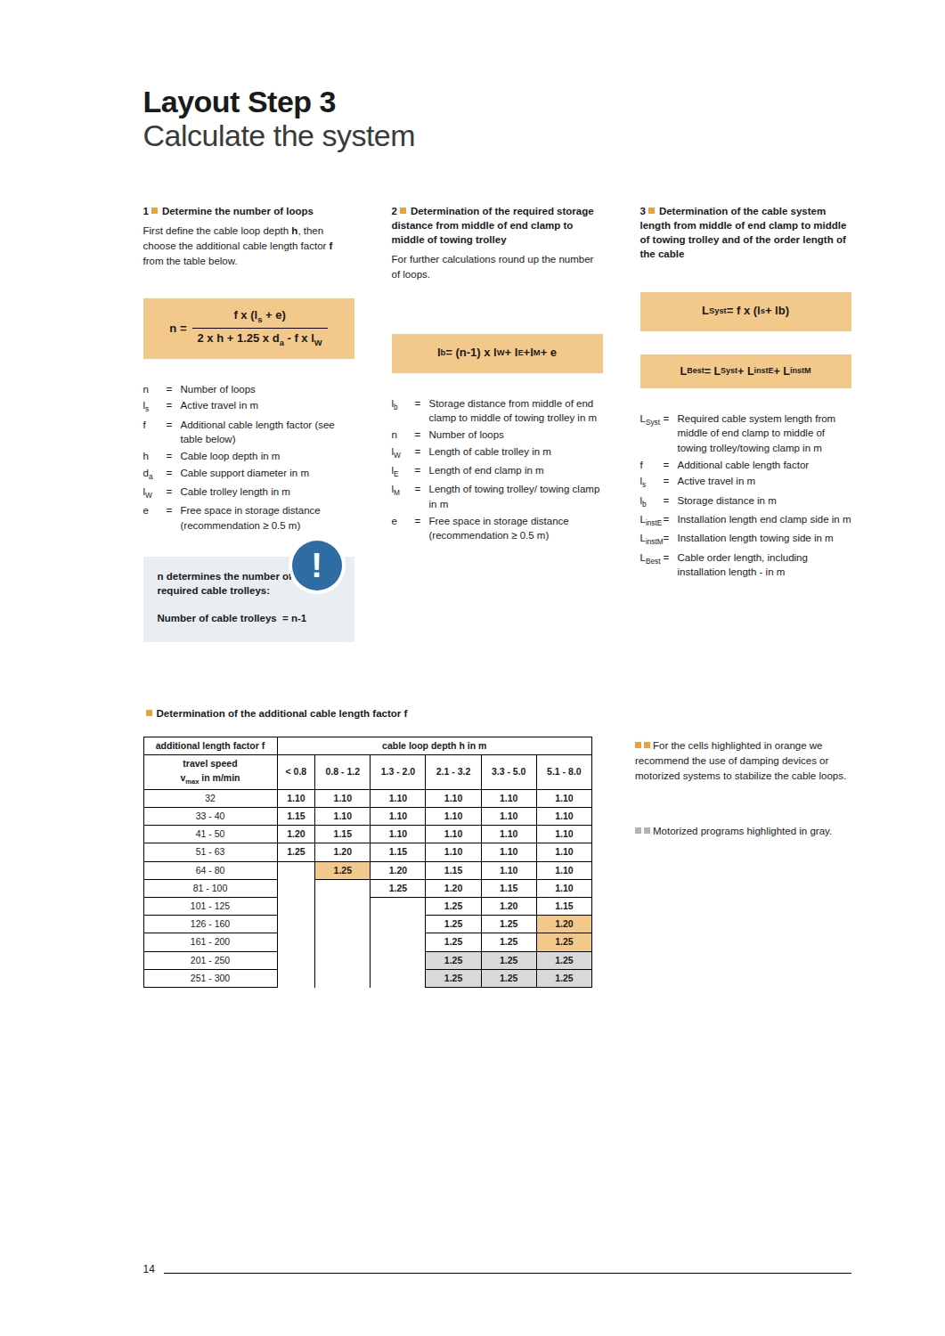Layout Step 3Calculate the system
1 Determine the number of loops
First define the cable loop depth h, then choose the additional cable length factor f from the table below.
n = f x (ls + e) 2 x h + 1.25 x da - f x lW
n=Number of loops
ls=Active travel in m
f=Additional cable length factor (see table below)
h=Cable loop depth in m
da=Cable support diameter in m
lW=Cable trolley length in m
e=Free space in storage distance (recommendation ≥ 0.5 m)
!
n determines the number of required cable trolleys:
Number of cable trolleys = n-1
2 Determination of the required storage distance from middle of end clamp to middle of towing trolley
For further calculations round up the number of loops.
lb = (n-1) x lW + lE +lM + e
lb=Storage distance from middle of end clamp to middle of towing trolley in m
n=Number of loops
lW=Length of cable trolley in m
lE=Length of end clamp in m
lM=Length of towing trolley/ towing clamp in m
e=Free space in storage distance (recommendation ≥ 0.5 m)
3 Determination of the cable system length from middle of end clamp to middle of towing trolley and of the order length of the cable
LSyst = f x (ls + lb)
LBest = LSyst + LinstE + LinstM
LSyst=Required cable system length from middle of end clamp to middle of towing trolley/towing clamp in m
f=Additional cable length factor
ls=Active travel in m
lb=Storage distance in m
LinstE=Installation length end clamp side in m
LinstM=Installation length towing side in m
LBest=Cable order length, including installation length - in m
Determination of the additional cable length factor f
| additional length factor f | cable loop depth h in m |
| --- | --- |
| travel speed v max in m/min | < 0.8 | 0.8 - 1.2 | 1.3 - 2.0 | 2.1 - 3.2 | 3.3 - 5.0 | 5.1 - 8.0 |
| 32 | 1.10 | 1.10 | 1.10 | 1.10 | 1.10 | 1.10 |
| 33 - 40 | 1.15 | 1.10 | 1.10 | 1.10 | 1.10 | 1.10 |
| 41 - 50 | 1.20 | 1.15 | 1.10 | 1.10 | 1.10 | 1.10 |
| 51 - 63 | 1.25 | 1.20 | 1.15 | 1.10 | 1.10 | 1.10 |
| 64 - 80 | | 1.25 | 1.20 | 1.15 | 1.10 | 1.10 |
| 81 - 100 | | | 1.25 | 1.20 | 1.15 | 1.10 |
| 101 - 125 | | | | 1.25 | 1.20 | 1.15 |
| 126 - 160 | | | | 1.25 | 1.25 | 1.20 |
| 161 - 200 | | | | 1.25 | 1.25 | 1.25 |
| 201 - 250 | | | | 1.25 | 1.25 | 1.25 |
| 251 - 300 | | | | 1.25 | 1.25 | 1.25 |
For the cells highlighted in orange we recommend the use of damping devices or motorized systems to stabilize the cable loops.
Motorized programs highlighted in gray.
14